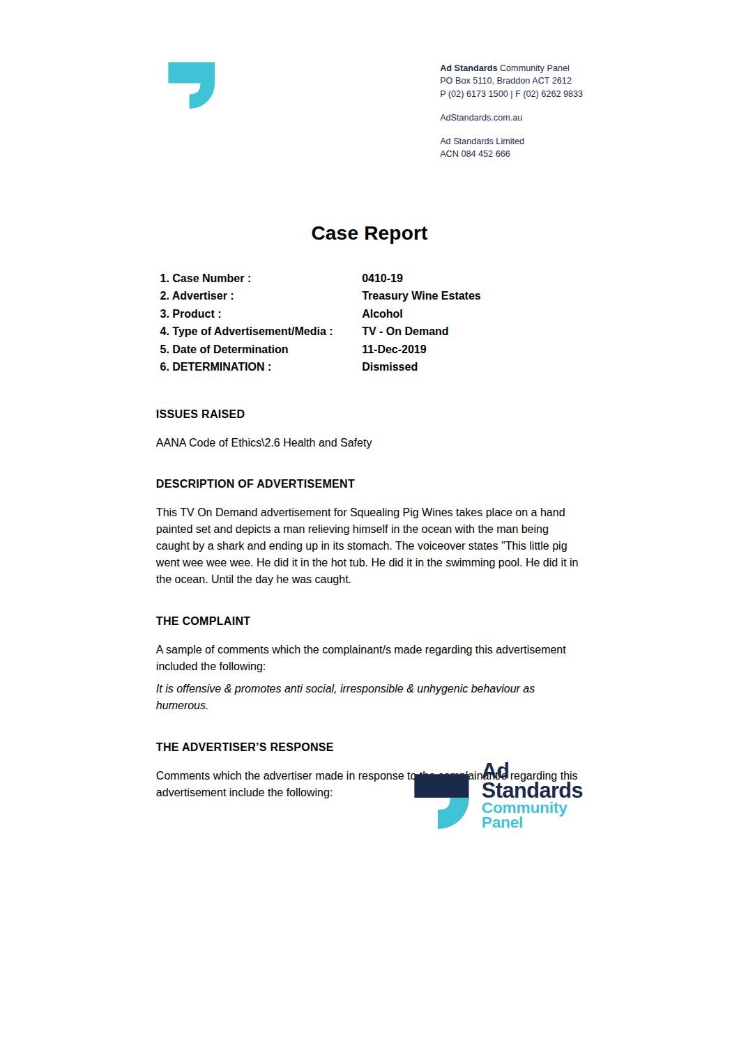Ad Standards Community Panel
PO Box 5110, Braddon ACT 2612
P (02) 6173 1500 | F (02) 6262 9833
AdStandards.com.au
Ad Standards Limited
ACN 084 452 666
Case Report
| 1. Case Number : | 0410-19 |
| 2. Advertiser : | Treasury Wine Estates |
| 3. Product : | Alcohol |
| 4. Type of Advertisement/Media : | TV - On Demand |
| 5. Date of Determination | 11-Dec-2019 |
| 6. DETERMINATION : | Dismissed |
ISSUES RAISED
AANA Code of Ethics\2.6 Health and Safety
DESCRIPTION OF ADVERTISEMENT
This TV On Demand advertisement for Squealing Pig Wines takes place on a hand painted set and depicts a man relieving himself in the ocean with the man being caught by a shark and ending up in its stomach. The voiceover states "This little pig went wee wee wee. He did it in the hot tub. He did it in the swimming pool. He did it in the ocean. Until the day he was caught.
THE COMPLAINT
A sample of comments which the complainant/s made regarding this advertisement included the following:
It is offensive & promotes anti social, irresponsible & unhygenic behaviour as humerous.
THE ADVERTISER’S RESPONSE
Comments which the advertiser made in response to the complainant/s regarding this advertisement include the following:
Ad Standards Community Panel